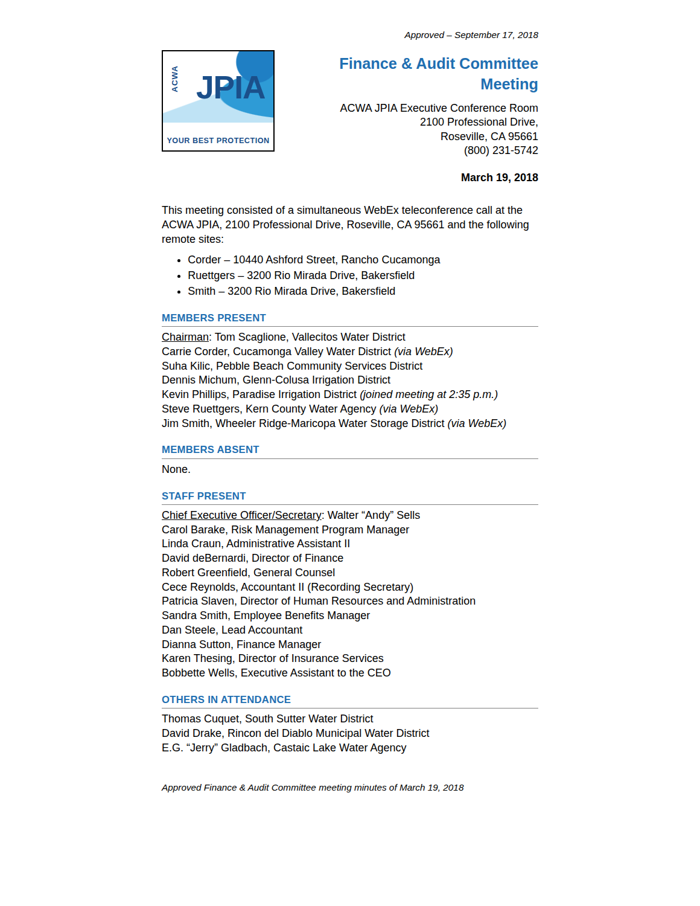Approved – September 17, 2018
ACWA
JPIA
YOUR BEST PROTECTION
Finance & Audit Committee Meeting
ACWA JPIA Executive Conference Room
2100 Professional Drive,
Roseville, CA 95661
(800) 231-5742
March 19, 2018
This meeting consisted of a simultaneous WebEx teleconference call at the ACWA JPIA, 2100 Professional Drive, Roseville, CA 95661 and the following remote sites:
Corder – 10440 Ashford Street, Rancho Cucamonga
Ruettgers – 3200 Rio Mirada Drive, Bakersfield
Smith – 3200 Rio Mirada Drive, Bakersfield
Members Present
Chairman: Tom Scaglione, Vallecitos Water District
Carrie Corder, Cucamonga Valley Water District (via WebEx)
Suha Kilic, Pebble Beach Community Services District
Dennis Michum, Glenn-Colusa Irrigation District
Kevin Phillips, Paradise Irrigation District (joined meeting at 2:35 p.m.)
Steve Ruettgers, Kern County Water Agency (via WebEx)
Jim Smith, Wheeler Ridge-Maricopa Water Storage District (via WebEx)
Members Absent
None.
Staff Present
Chief Executive Officer/Secretary: Walter “Andy” Sells
Carol Barake, Risk Management Program Manager
Linda Craun, Administrative Assistant II
David deBernardi, Director of Finance
Robert Greenfield, General Counsel
Cece Reynolds, Accountant II (Recording Secretary)
Patricia Slaven, Director of Human Resources and Administration
Sandra Smith, Employee Benefits Manager
Dan Steele, Lead Accountant
Dianna Sutton, Finance Manager
Karen Thesing, Director of Insurance Services
Bobbette Wells, Executive Assistant to the CEO
Others in Attendance
Thomas Cuquet, South Sutter Water District
David Drake, Rincon del Diablo Municipal Water District
E.G. “Jerry” Gladbach, Castaic Lake Water Agency
Approved Finance & Audit Committee meeting minutes of March 19, 2018